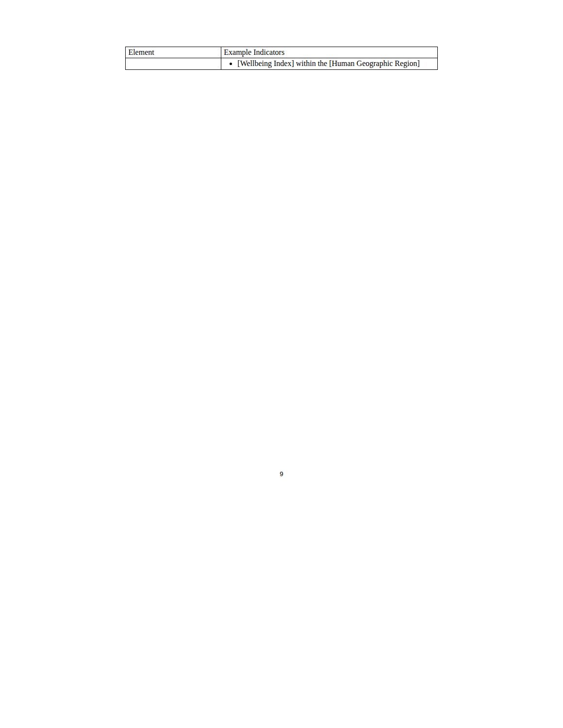| Element | Example Indicators |
| | [Wellbeing Index] within the [Human Geographic Region] |
9